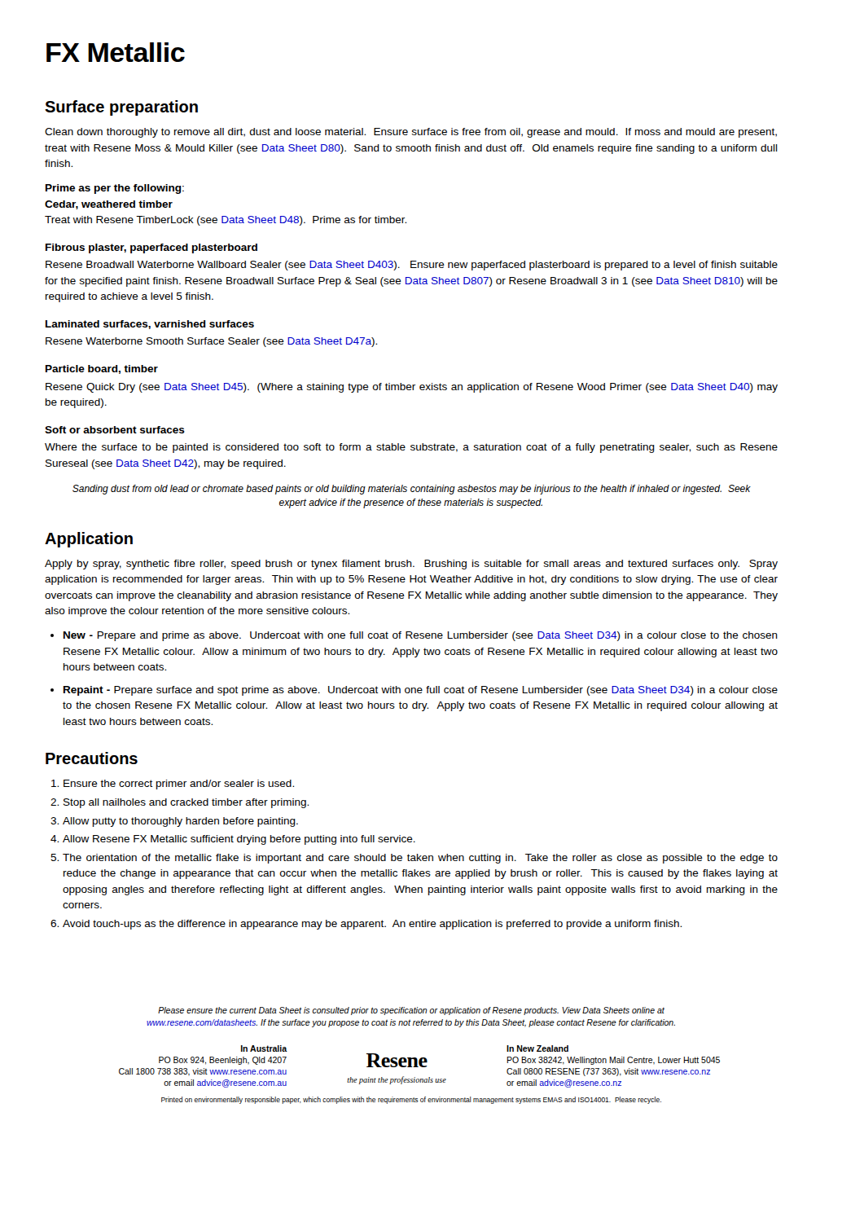FX Metallic
Surface preparation
Clean down thoroughly to remove all dirt, dust and loose material. Ensure surface is free from oil, grease and mould. If moss and mould are present, treat with Resene Moss & Mould Killer (see Data Sheet D80). Sand to smooth finish and dust off. Old enamels require fine sanding to a uniform dull finish.
Prime as per the following:
Cedar, weathered timber
Treat with Resene TimberLock (see Data Sheet D48). Prime as for timber.
Fibrous plaster, paperfaced plasterboard
Resene Broadwall Waterborne Wallboard Sealer (see Data Sheet D403). Ensure new paperfaced plasterboard is prepared to a level of finish suitable for the specified paint finish. Resene Broadwall Surface Prep & Seal (see Data Sheet D807) or Resene Broadwall 3 in 1 (see Data Sheet D810) will be required to achieve a level 5 finish.
Laminated surfaces, varnished surfaces
Resene Waterborne Smooth Surface Sealer (see Data Sheet D47a).
Particle board, timber
Resene Quick Dry (see Data Sheet D45). (Where a staining type of timber exists an application of Resene Wood Primer (see Data Sheet D40) may be required).
Soft or absorbent surfaces
Where the surface to be painted is considered too soft to form a stable substrate, a saturation coat of a fully penetrating sealer, such as Resene Sureseal (see Data Sheet D42), may be required.
Sanding dust from old lead or chromate based paints or old building materials containing asbestos may be injurious to the health if inhaled or ingested. Seek expert advice if the presence of these materials is suspected.
Application
Apply by spray, synthetic fibre roller, speed brush or tynex filament brush. Brushing is suitable for small areas and textured surfaces only. Spray application is recommended for larger areas. Thin with up to 5% Resene Hot Weather Additive in hot, dry conditions to slow drying. The use of clear overcoats can improve the cleanability and abrasion resistance of Resene FX Metallic while adding another subtle dimension to the appearance. They also improve the colour retention of the more sensitive colours.
New - Prepare and prime as above. Undercoat with one full coat of Resene Lumbersider (see Data Sheet D34) in a colour close to the chosen Resene FX Metallic colour. Allow a minimum of two hours to dry. Apply two coats of Resene FX Metallic in required colour allowing at least two hours between coats.
Repaint - Prepare surface and spot prime as above. Undercoat with one full coat of Resene Lumbersider (see Data Sheet D34) in a colour close to the chosen Resene FX Metallic colour. Allow at least two hours to dry. Apply two coats of Resene FX Metallic in required colour allowing at least two hours between coats.
Precautions
Ensure the correct primer and/or sealer is used.
Stop all nailholes and cracked timber after priming.
Allow putty to thoroughly harden before painting.
Allow Resene FX Metallic sufficient drying before putting into full service.
The orientation of the metallic flake is important and care should be taken when cutting in. Take the roller as close as possible to the edge to reduce the change in appearance that can occur when the metallic flakes are applied by brush or roller. This is caused by the flakes laying at opposing angles and therefore reflecting light at different angles. When painting interior walls paint opposite walls first to avoid marking in the corners.
Avoid touch-ups as the difference in appearance may be apparent. An entire application is preferred to provide a uniform finish.
Please ensure the current Data Sheet is consulted prior to specification or application of Resene products. View Data Sheets online at
www.resene.com/datasheets. If the surface you propose to coat is not referred to by this Data Sheet, please contact Resene for clarification.
In Australia
PO Box 924, Beenleigh, Qld 4207
Call 1800 738 383, visit www.resene.com.au
or email advice@resene.com.au
Resene
the paint the professionals use
In New Zealand
PO Box 38242, Wellington Mail Centre, Lower Hutt 5045
Call 0800 RESENE (737 363), visit www.resene.co.nz
or email advice@resene.co.nz
Printed on environmentally responsible paper, which complies with the requirements of environmental management systems EMAS and ISO14001. Please recycle.